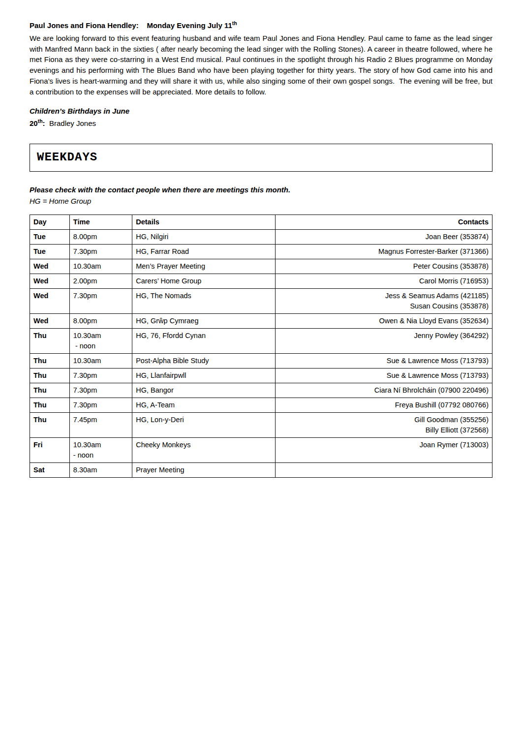Paul Jones and Fiona Hendley: Monday Evening July 11th
We are looking forward to this event featuring husband and wife team Paul Jones and Fiona Hendley. Paul came to fame as the lead singer with Manfred Mann back in the sixties ( after nearly becoming the lead singer with the Rolling Stones). A career in theatre followed, where he met Fiona as they were co-starring in a West End musical. Paul continues in the spotlight through his Radio 2 Blues programme on Monday evenings and his performing with The Blues Band who have been playing together for thirty years. The story of how God came into his and Fiona’s lives is heart-warming and they will share it with us, while also singing some of their own gospel songs. The evening will be free, but a contribution to the expenses will be appreciated. More details to follow.
Children’s Birthdays in June
20th: Bradley Jones
Weekdays
Please check with the contact people when there are meetings this month.
HG = Home Group
| Day | Time | Details | Contacts |
| --- | --- | --- | --- |
| Tue | 8.00pm | HG, Nilgiri | Joan Beer (353874) |
| Tue | 7.30pm | HG, Farrar Road | Magnus Forrester-Barker (371366) |
| Wed | 10.30am | Men’s Prayer Meeting | Peter Cousins (353878) |
| Wed | 2.00pm | Carers’ Home Group | Carol Morris (716953) |
| Wed | 7.30pm | HG, The Nomads | Jess & Seamus Adams (421185) Susan Cousins (353878) |
| Wed | 8.00pm | HG, Grŵp Cymraeg | Owen & Nia Lloyd Evans (352634) |
| Thu | 10.30am - noon | HG, 76, Ffordd Cynan | Jenny Powley (364292) |
| Thu | 10.30am | Post-Alpha Bible Study | Sue & Lawrence Moss (713793) |
| Thu | 7.30pm | HG, Llanfairpwll | Sue & Lawrence Moss (713793) |
| Thu | 7.30pm | HG, Bangor | Ciara Ní Bhrolcháin (07900 220496) |
| Thu | 7.30pm | HG, A-Team | Freya Bushill (07792 080766) |
| Thu | 7.45pm | HG, Lon-y-Deri | Gill Goodman (355256) Billy Elliott (372568) |
| Fri | 10.30am - noon | Cheeky Monkeys | Joan Rymer (713003) |
| Sat | 8.30am | Prayer Meeting | |